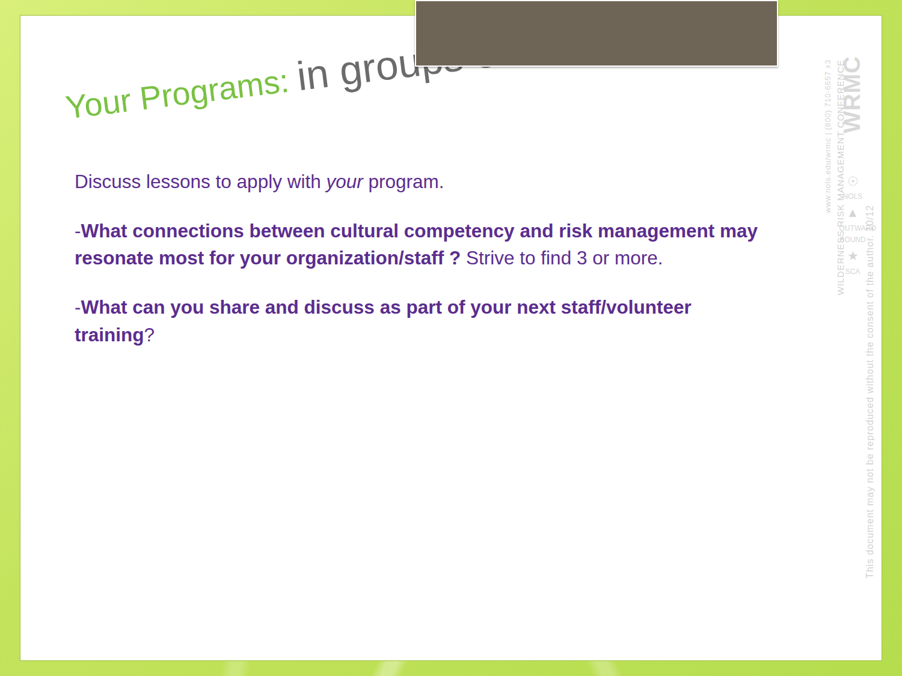Your Programs: in groups of 2 or 3
Discuss lessons to apply with your program.
-What connections between cultural competency and risk management may resonate most for your organization/staff ? Strive to find 3 or more.
-What can you share and discuss as part of your next staff/volunteer training?
WRMC WILDERNESS RISK MANAGEMENT CONFERENCE www.nols.edu/wrmc | (800) 710-6657 x3
☉ NOLS ▲ OUTWARD BOUND ★ SCA
This document may not be reproduced without the consent of the author. 10/12